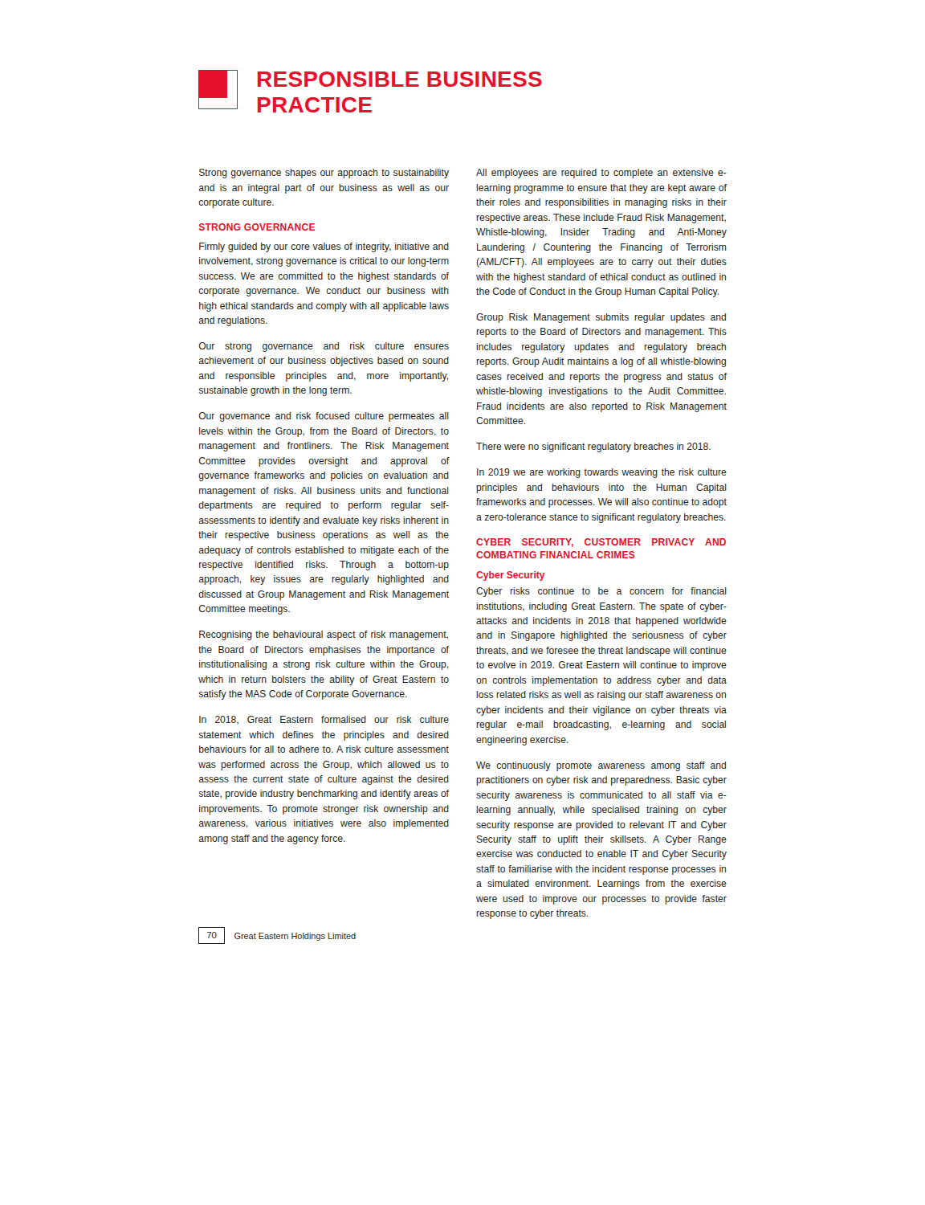Responsible Business
Practice
Strong governance shapes our approach to sustainability and is an integral part of our business as well as our corporate culture.
Strong Governance
Firmly guided by our core values of integrity, initiative and involvement, strong governance is critical to our long-term success. We are committed to the highest standards of corporate governance. We conduct our business with high ethical standards and comply with all applicable laws and regulations.
Our strong governance and risk culture ensures achievement of our business objectives based on sound and responsible principles and, more importantly, sustainable growth in the long term.
Our governance and risk focused culture permeates all levels within the Group, from the Board of Directors, to management and frontliners. The Risk Management Committee provides oversight and approval of governance frameworks and policies on evaluation and management of risks. All business units and functional departments are required to perform regular self-assessments to identify and evaluate key risks inherent in their respective business operations as well as the adequacy of controls established to mitigate each of the respective identified risks. Through a bottom-up approach, key issues are regularly highlighted and discussed at Group Management and Risk Management Committee meetings.
Recognising the behavioural aspect of risk management, the Board of Directors emphasises the importance of institutionalising a strong risk culture within the Group, which in return bolsters the ability of Great Eastern to satisfy the MAS Code of Corporate Governance.
In 2018, Great Eastern formalised our risk culture statement which defines the principles and desired behaviours for all to adhere to. A risk culture assessment was performed across the Group, which allowed us to assess the current state of culture against the desired state, provide industry benchmarking and identify areas of improvements. To promote stronger risk ownership and awareness, various initiatives were also implemented among staff and the agency force.
All employees are required to complete an extensive e-learning programme to ensure that they are kept aware of their roles and responsibilities in managing risks in their respective areas. These include Fraud Risk Management, Whistle-blowing, Insider Trading and Anti-Money Laundering / Countering the Financing of Terrorism (AML/CFT). All employees are to carry out their duties with the highest standard of ethical conduct as outlined in the Code of Conduct in the Group Human Capital Policy.
Group Risk Management submits regular updates and reports to the Board of Directors and management. This includes regulatory updates and regulatory breach reports. Group Audit maintains a log of all whistle-blowing cases received and reports the progress and status of whistle-blowing investigations to the Audit Committee. Fraud incidents are also reported to Risk Management Committee.
There were no significant regulatory breaches in 2018.
In 2019 we are working towards weaving the risk culture principles and behaviours into the Human Capital frameworks and processes. We will also continue to adopt a zero-tolerance stance to significant regulatory breaches.
Cyber Security, Customer Privacy and Combating Financial Crimes
Cyber Security
Cyber risks continue to be a concern for financial institutions, including Great Eastern. The spate of cyber-attacks and incidents in 2018 that happened worldwide and in Singapore highlighted the seriousness of cyber threats, and we foresee the threat landscape will continue to evolve in 2019. Great Eastern will continue to improve on controls implementation to address cyber and data loss related risks as well as raising our staff awareness on cyber incidents and their vigilance on cyber threats via regular e-mail broadcasting, e-learning and social engineering exercise.
We continuously promote awareness among staff and practitioners on cyber risk and preparedness. Basic cyber security awareness is communicated to all staff via e-learning annually, while specialised training on cyber security response are provided to relevant IT and Cyber Security staff to uplift their skillsets. A Cyber Range exercise was conducted to enable IT and Cyber Security staff to familiarise with the incident response processes in a simulated environment. Learnings from the exercise were used to improve our processes to provide faster response to cyber threats.
70
Great Eastern Holdings Limited